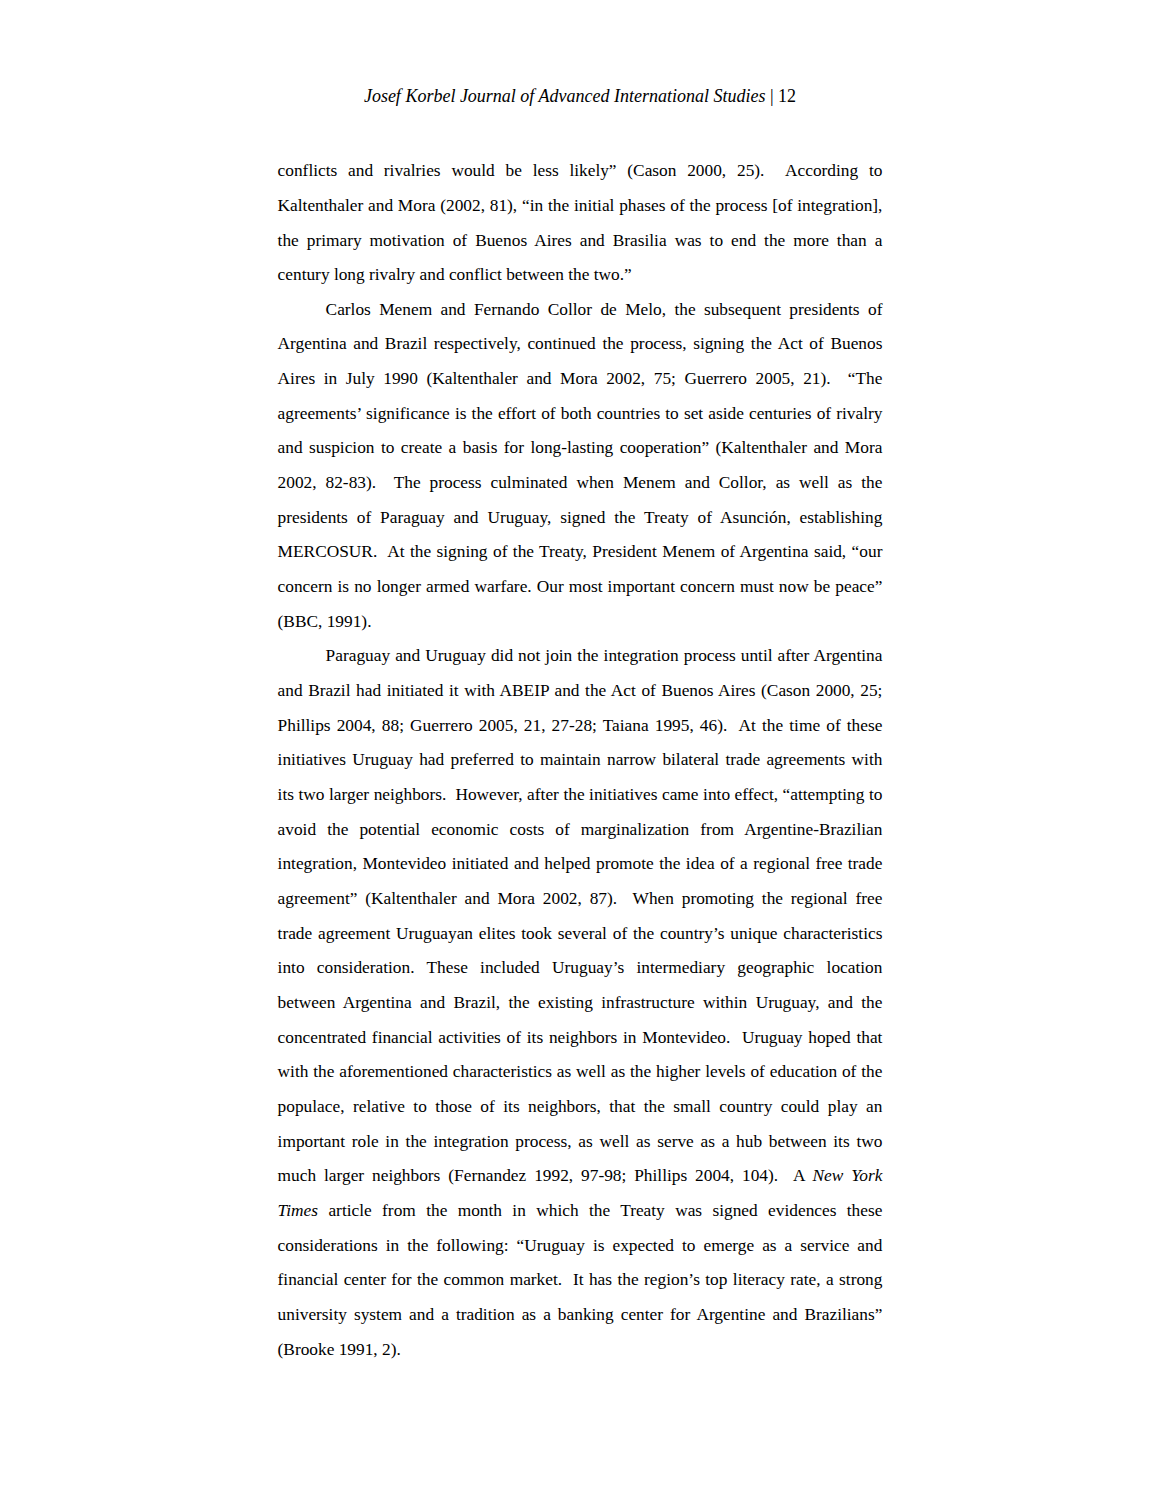Josef Korbel Journal of Advanced International Studies | 12
conflicts and rivalries would be less likely” (Cason 2000, 25). According to Kaltenthaler and Mora (2002, 81), “in the initial phases of the process [of integration], the primary motivation of Buenos Aires and Brasilia was to end the more than a century long rivalry and conflict between the two.”
Carlos Menem and Fernando Collor de Melo, the subsequent presidents of Argentina and Brazil respectively, continued the process, signing the Act of Buenos Aires in July 1990 (Kaltenthaler and Mora 2002, 75; Guerrero 2005, 21). “The agreements’ significance is the effort of both countries to set aside centuries of rivalry and suspicion to create a basis for long-lasting cooperation” (Kaltenthaler and Mora 2002, 82-83). The process culminated when Menem and Collor, as well as the presidents of Paraguay and Uruguay, signed the Treaty of Asunción, establishing MERCOSUR. At the signing of the Treaty, President Menem of Argentina said, “our concern is no longer armed warfare. Our most important concern must now be peace” (BBC, 1991).
Paraguay and Uruguay did not join the integration process until after Argentina and Brazil had initiated it with ABEIP and the Act of Buenos Aires (Cason 2000, 25; Phillips 2004, 88; Guerrero 2005, 21, 27-28; Taiana 1995, 46). At the time of these initiatives Uruguay had preferred to maintain narrow bilateral trade agreements with its two larger neighbors. However, after the initiatives came into effect, “attempting to avoid the potential economic costs of marginalization from Argentine-Brazilian integration, Montevideo initiated and helped promote the idea of a regional free trade agreement” (Kaltenthaler and Mora 2002, 87). When promoting the regional free trade agreement Uruguayan elites took several of the country’s unique characteristics into consideration. These included Uruguay’s intermediary geographic location between Argentina and Brazil, the existing infrastructure within Uruguay, and the concentrated financial activities of its neighbors in Montevideo. Uruguay hoped that with the aforementioned characteristics as well as the higher levels of education of the populace, relative to those of its neighbors, that the small country could play an important role in the integration process, as well as serve as a hub between its two much larger neighbors (Fernandez 1992, 97-98; Phillips 2004, 104). A New York Times article from the month in which the Treaty was signed evidences these considerations in the following: “Uruguay is expected to emerge as a service and financial center for the common market. It has the region’s top literacy rate, a strong university system and a tradition as a banking center for Argentine and Brazilians” (Brooke 1991, 2).